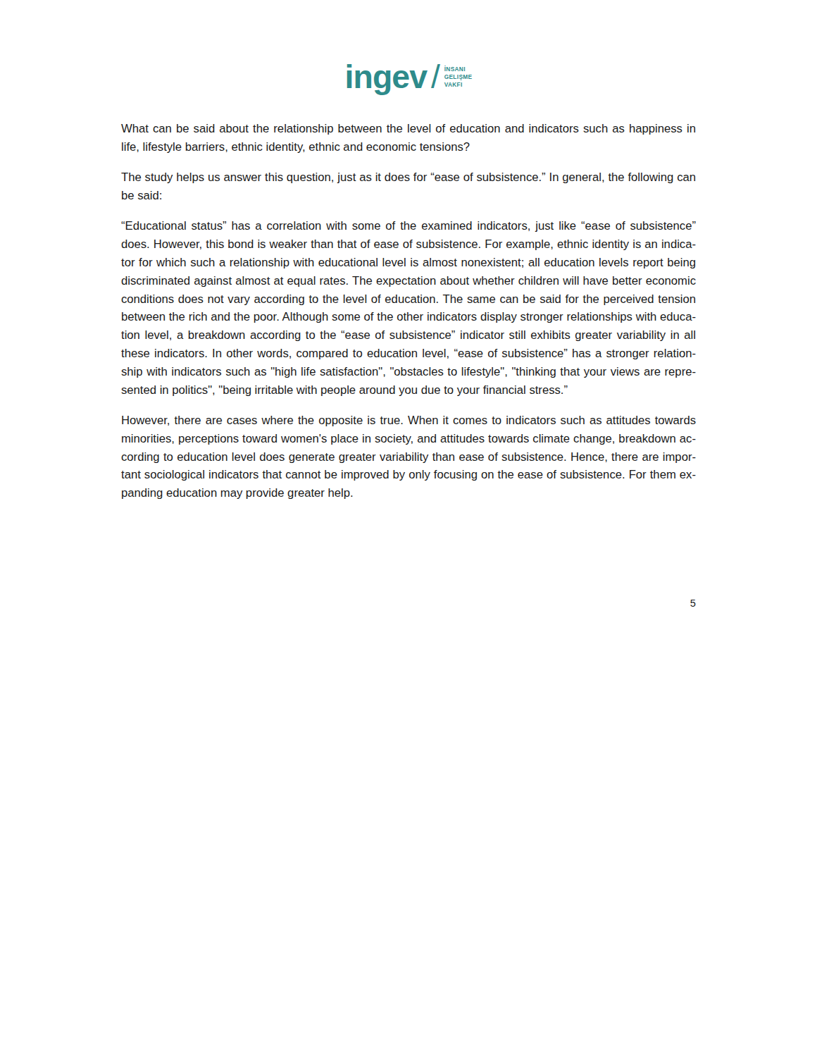ingev/ İnsani
Gelişme
Vakfı
What can be said about the relationship between the level of education and indicators such as happiness in life, lifestyle barriers, ethnic identity, ethnic and economic tensions?
The study helps us answer this question, just as it does for “ease of subsistence.” In general, the following can be said:
“Educational status” has a correlation with some of the examined indicators, just like “ease of subsistence” does. However, this bond is weaker than that of ease of subsistence. For example, ethnic identity is an indicator for which such a relationship with educational level is almost nonexistent; all education levels report being discriminated against almost at equal rates. The expectation about whether children will have better economic conditions does not vary according to the level of education. The same can be said for the perceived tension between the rich and the poor. Although some of the other indicators display stronger relationships with education level, a breakdown according to the “ease of subsistence” indicator still exhibits greater variability in all these indicators. In other words, compared to education level, “ease of subsistence” has a stronger relationship with indicators such as "high life satisfaction", "obstacles to lifestyle", "thinking that your views are represented in politics", "being irritable with people around you due to your financial stress.”
However, there are cases where the opposite is true. When it comes to indicators such as attitudes towards minorities, perceptions toward women's place in society, and attitudes towards climate change, breakdown according to education level does generate greater variability than ease of subsistence. Hence, there are important sociological indicators that cannot be improved by only focusing on the ease of subsistence. For them expanding education may provide greater help.
5